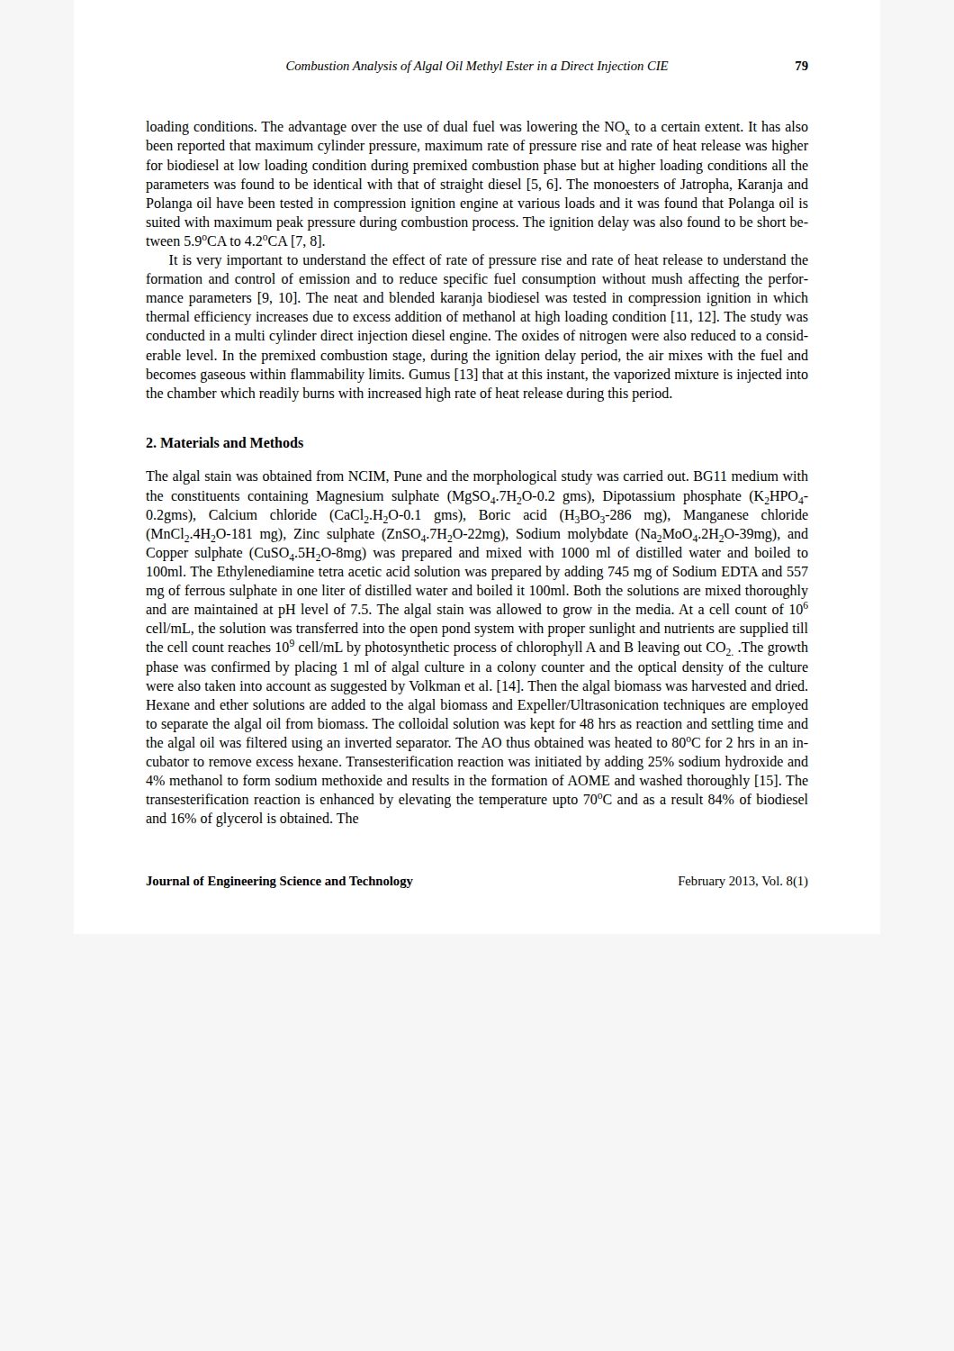Combustion Analysis of Algal Oil Methyl Ester in a Direct Injection CIE 79
loading conditions. The advantage over the use of dual fuel was lowering the NOx to a certain extent. It has also been reported that maximum cylinder pressure, maximum rate of pressure rise and rate of heat release was higher for biodiesel at low loading condition during premixed combustion phase but at higher loading conditions all the parameters was found to be identical with that of straight diesel [5, 6]. The monoesters of Jatropha, Karanja and Polanga oil have been tested in compression ignition engine at various loads and it was found that Polanga oil is suited with maximum peak pressure during combustion process. The ignition delay was also found to be short between 5.9oCA to 4.2oCA [7, 8].
It is very important to understand the effect of rate of pressure rise and rate of heat release to understand the formation and control of emission and to reduce specific fuel consumption without mush affecting the performance parameters [9, 10]. The neat and blended karanja biodiesel was tested in compression ignition in which thermal efficiency increases due to excess addition of methanol at high loading condition [11, 12]. The study was conducted in a multi cylinder direct injection diesel engine. The oxides of nitrogen were also reduced to a considerable level. In the premixed combustion stage, during the ignition delay period, the air mixes with the fuel and becomes gaseous within flammability limits. Gumus [13] that at this instant, the vaporized mixture is injected into the chamber which readily burns with increased high rate of heat release during this period.
2. Materials and Methods
The algal stain was obtained from NCIM, Pune and the morphological study was carried out. BG11 medium with the constituents containing Magnesium sulphate (MgSO4.7H2O-0.2 gms), Dipotassium phosphate (K2HPO4-0.2gms), Calcium chloride (CaCl2.H2O-0.1 gms), Boric acid (H3BO3-286 mg), Manganese chloride (MnCl2.4H2O-181 mg), Zinc sulphate (ZnSO4.7H2O-22mg), Sodium molybdate (Na2MoO4.2H2O-39mg), and Copper sulphate (CuSO4.5H2O-8mg) was prepared and mixed with 1000 ml of distilled water and boiled to 100ml. The Ethylenediamine tetra acetic acid solution was prepared by adding 745 mg of Sodium EDTA and 557 mg of ferrous sulphate in one liter of distilled water and boiled it 100ml. Both the solutions are mixed thoroughly and are maintained at pH level of 7.5. The algal stain was allowed to grow in the media. At a cell count of 106 cell/mL, the solution was transferred into the open pond system with proper sunlight and nutrients are supplied till the cell count reaches 109 cell/mL by photosynthetic process of chlorophyll A and B leaving out CO2. .The growth phase was confirmed by placing 1 ml of algal culture in a colony counter and the optical density of the culture were also taken into account as suggested by Volkman et al. [14]. Then the algal biomass was harvested and dried. Hexane and ether solutions are added to the algal biomass and Expeller/Ultrasonication techniques are employed to separate the algal oil from biomass. The colloidal solution was kept for 48 hrs as reaction and settling time and the algal oil was filtered using an inverted separator. The AO thus obtained was heated to 80oC for 2 hrs in an incubator to remove excess hexane. Transesterification reaction was initiated by adding 25% sodium hydroxide and 4% methanol to form sodium methoxide and results in the formation of AOME and washed thoroughly [15]. The transesterification reaction is enhanced by elevating the temperature upto 70oC and as a result 84% of biodiesel and 16% of glycerol is obtained. The
Journal of Engineering Science and Technology February 2013, Vol. 8(1)